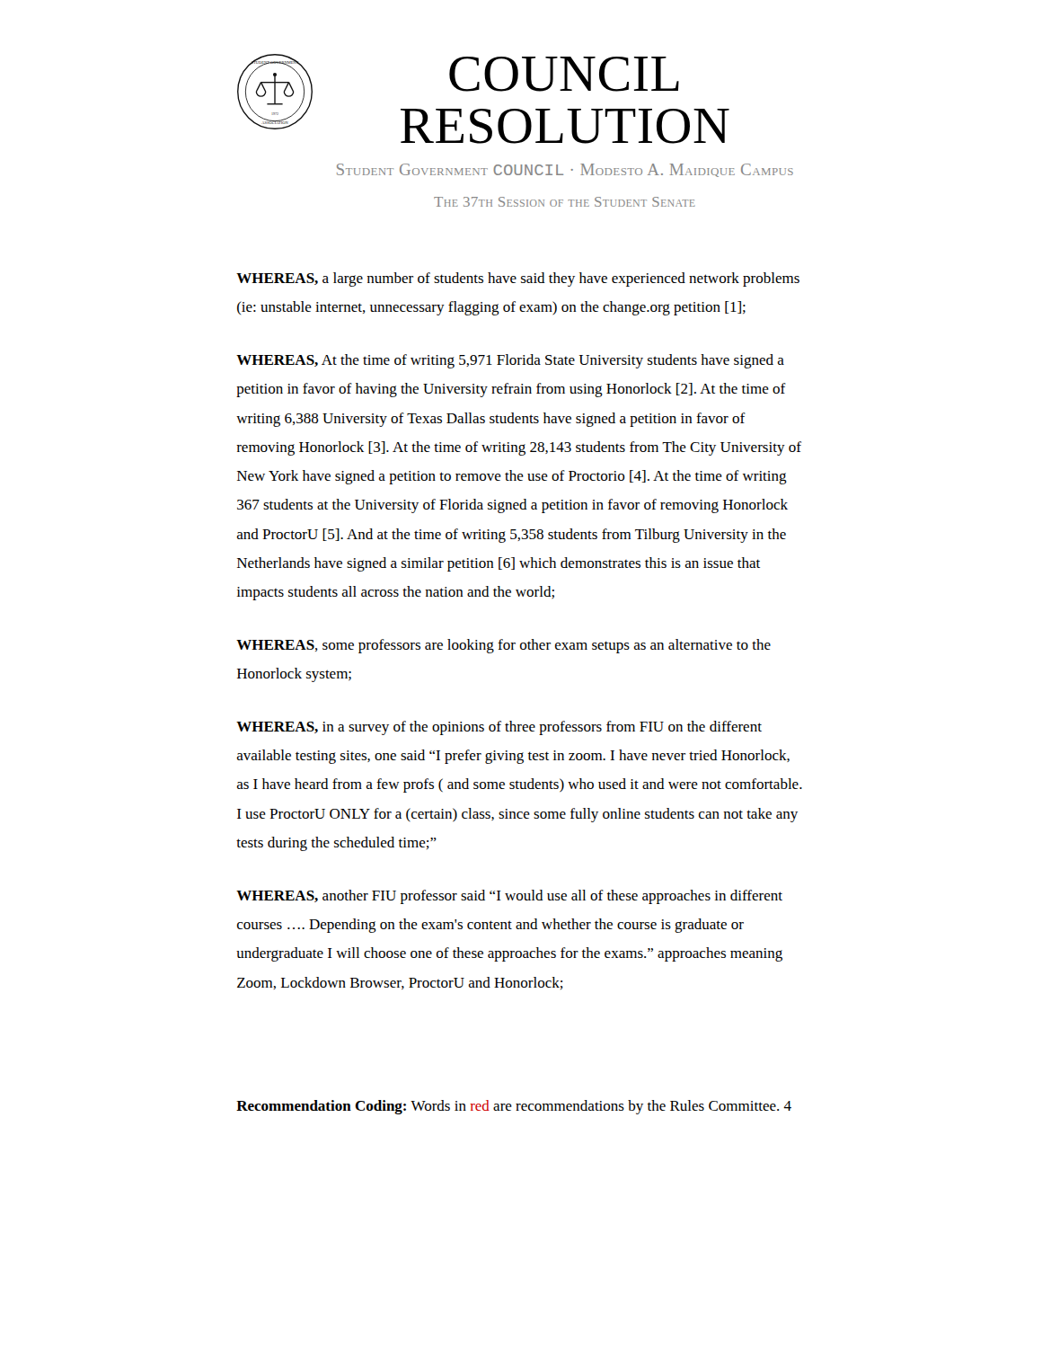STUDENT GOVERNMENT ASSOCIATION 1972
COUNCIL RESOLUTION
Student Government COUNCIL · Modesto A. Maidique Campus
The 37th Session of the Student Senate
WHEREAS, a large number of students have said they have experienced network problems (ie: unstable internet, unnecessary flagging of exam) on the change.org petition [1];
WHEREAS, At the time of writing 5,971 Florida State University students have signed a petition in favor of having the University refrain from using Honorlock [2]. At the time of writing 6,388 University of Texas Dallas students have signed a petition in favor of removing Honorlock [3]. At the time of writing 28,143 students from The City University of New York have signed a petition to remove the use of Proctorio [4]. At the time of writing 367 students at the University of Florida signed a petition in favor of removing Honorlock and ProctorU [5]. And at the time of writing 5,358 students from Tilburg University in the Netherlands have signed a similar petition [6] which demonstrates this is an issue that impacts students all across the nation and the world;
WHEREAS, some professors are looking for other exam setups as an alternative to the Honorlock system;
WHEREAS, in a survey of the opinions of three professors from FIU on the different available testing sites, one said “I prefer giving test in zoom. I have never tried Honorlock, as I have heard from a few profs ( and some students) who used it and were not comfortable. I use ProctorU ONLY for a (certain) class, since some fully online students can not take any tests during the scheduled time;”
WHEREAS, another FIU professor said “I would use all of these approaches in different courses …. Depending on the exam's content and whether the course is graduate or undergraduate I will choose one of these approaches for the exams.” approaches meaning Zoom, Lockdown Browser, ProctorU and Honorlock;
Recommendation Coding: Words in red are recommendations by the Rules Committee. 4